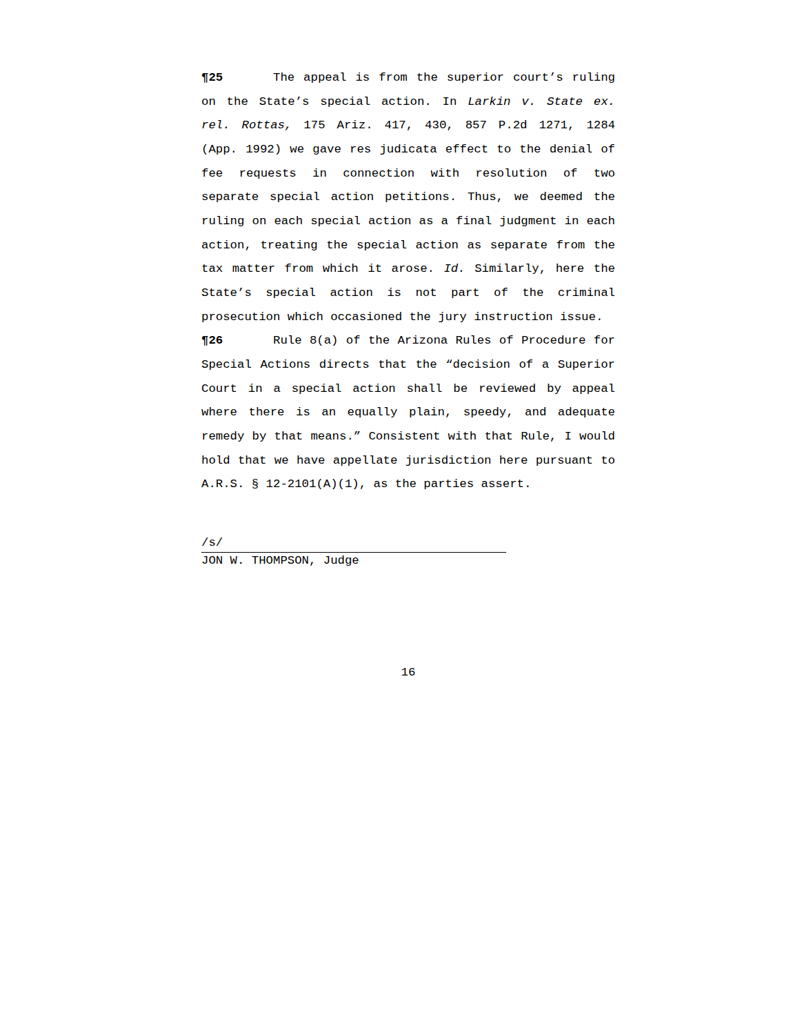¶25 The appeal is from the superior court’s ruling on the State’s special action. In Larkin v. State ex. rel. Rottas, 175 Ariz. 417, 430, 857 P.2d 1271, 1284 (App. 1992) we gave res judicata effect to the denial of fee requests in connection with resolution of two separate special action petitions. Thus, we deemed the ruling on each special action as a final judgment in each action, treating the special action as separate from the tax matter from which it arose. Id. Similarly, here the State’s special action is not part of the criminal prosecution which occasioned the jury instruction issue.
¶26 Rule 8(a) of the Arizona Rules of Procedure for Special Actions directs that the “decision of a Superior Court in a special action shall be reviewed by appeal where there is an equally plain, speedy, and adequate remedy by that means.” Consistent with that Rule, I would hold that we have appellate jurisdiction here pursuant to A.R.S. § 12-2101(A)(1), as the parties assert.
/s/
JON W. THOMPSON, Judge
16